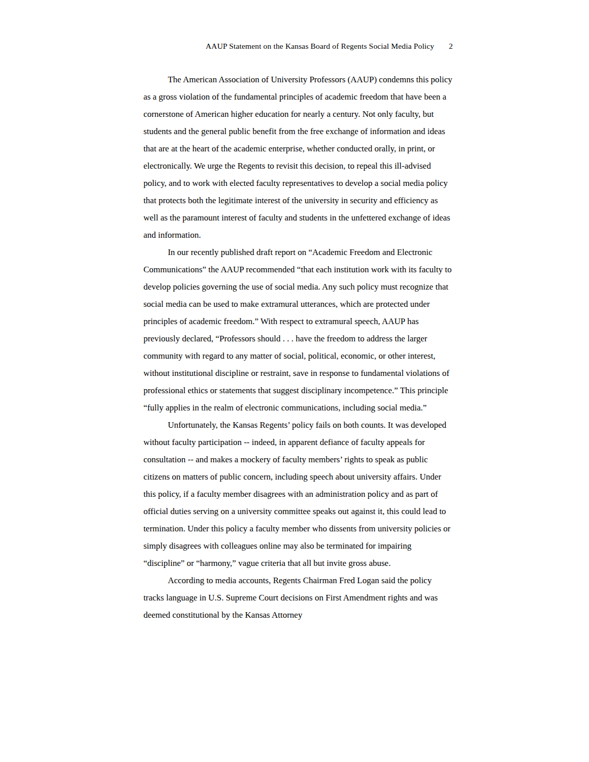AAUP Statement on the Kansas Board of Regents Social Media Policy 2
The American Association of University Professors (AAUP) condemns this policy as a gross violation of the fundamental principles of academic freedom that have been a cornerstone of American higher education for nearly a century. Not only faculty, but students and the general public benefit from the free exchange of information and ideas that are at the heart of the academic enterprise, whether conducted orally, in print, or electronically. We urge the Regents to revisit this decision, to repeal this ill-advised policy, and to work with elected faculty representatives to develop a social media policy that protects both the legitimate interest of the university in security and efficiency as well as the paramount interest of faculty and students in the unfettered exchange of ideas and information.
In our recently published draft report on “Academic Freedom and Electronic Communications” the AAUP recommended “that each institution work with its faculty to develop policies governing the use of social media. Any such policy must recognize that social media can be used to make extramural utterances, which are protected under principles of academic freedom.” With respect to extramural speech, AAUP has previously declared, “Professors should . . . have the freedom to address the larger community with regard to any matter of social, political, economic, or other interest, without institutional discipline or restraint, save in response to fundamental violations of professional ethics or statements that suggest disciplinary incompetence.” This principle “fully applies in the realm of electronic communications, including social media.”
Unfortunately, the Kansas Regents’ policy fails on both counts. It was developed without faculty participation -- indeed, in apparent defiance of faculty appeals for consultation -- and makes a mockery of faculty members’ rights to speak as public citizens on matters of public concern, including speech about university affairs. Under this policy, if a faculty member disagrees with an administration policy and as part of official duties serving on a university committee speaks out against it, this could lead to termination. Under this policy a faculty member who dissents from university policies or simply disagrees with colleagues online may also be terminated for impairing “discipline” or “harmony,” vague criteria that all but invite gross abuse.
According to media accounts, Regents Chairman Fred Logan said the policy tracks language in U.S. Supreme Court decisions on First Amendment rights and was deemed constitutional by the Kansas Attorney